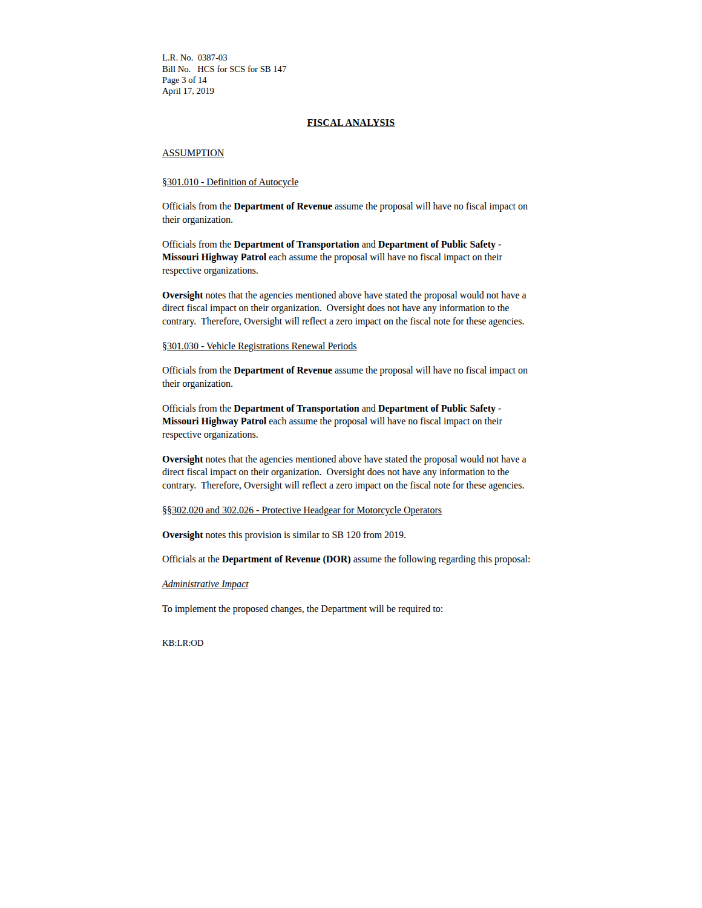L.R. No. 0387-03
Bill No. HCS for SCS for SB 147
Page 3 of 14
April 17, 2019
FISCAL ANALYSIS
ASSUMPTION
§301.010 - Definition of Autocycle
Officials from the Department of Revenue assume the proposal will have no fiscal impact on their organization.
Officials from the Department of Transportation and Department of Public Safety - Missouri Highway Patrol each assume the proposal will have no fiscal impact on their respective organizations.
Oversight notes that the agencies mentioned above have stated the proposal would not have a direct fiscal impact on their organization. Oversight does not have any information to the contrary. Therefore, Oversight will reflect a zero impact on the fiscal note for these agencies.
§301.030 - Vehicle Registrations Renewal Periods
Officials from the Department of Revenue assume the proposal will have no fiscal impact on their organization.
Officials from the Department of Transportation and Department of Public Safety - Missouri Highway Patrol each assume the proposal will have no fiscal impact on their respective organizations.
Oversight notes that the agencies mentioned above have stated the proposal would not have a direct fiscal impact on their organization. Oversight does not have any information to the contrary. Therefore, Oversight will reflect a zero impact on the fiscal note for these agencies.
§§302.020 and 302.026 - Protective Headgear for Motorcycle Operators
Oversight notes this provision is similar to SB 120 from 2019.
Officials at the Department of Revenue (DOR) assume the following regarding this proposal:
Administrative Impact
To implement the proposed changes, the Department will be required to:
KB:LR:OD